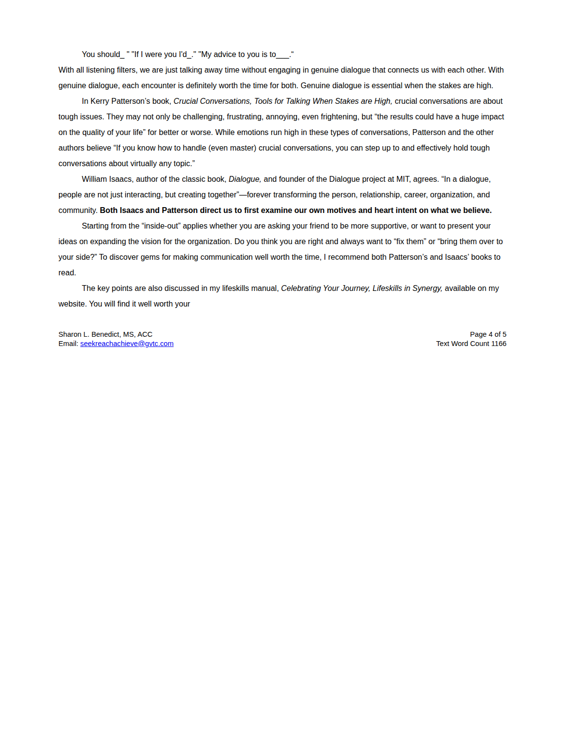You should_ " "If I were you I'd_." "My advice to you is to___.“
With all listening filters, we are just talking away time without engaging in genuine dialogue that connects us with each other. With genuine dialogue, each encounter is definitely worth the time for both. Genuine dialogue is essential when the stakes are high.
In Kerry Patterson’s book, Crucial Conversations, Tools for Talking When Stakes are High, crucial conversations are about tough issues. They may not only be challenging, frustrating, annoying, even frightening, but “the results could have a huge impact on the quality of your life” for better or worse. While emotions run high in these types of conversations, Patterson and the other authors believe “If you know how to handle (even master) crucial conversations, you can step up to and effectively hold tough conversations about virtually any topic.”
William Isaacs, author of the classic book, Dialogue, and founder of the Dialogue project at MIT, agrees. “In a dialogue, people are not just interacting, but creating together”—forever transforming the person, relationship, career, organization, and community. Both Isaacs and Patterson direct us to first examine our own motives and heart intent on what we believe.
Starting from the “inside-out” applies whether you are asking your friend to be more supportive, or want to present your ideas on expanding the vision for the organization. Do you think you are right and always want to “fix them” or “bring them over to your side?” To discover gems for making communication well worth the time, I recommend both Patterson’s and Isaacs’ books to read.
The key points are also discussed in my lifeskills manual, Celebrating Your Journey, Lifeskills in Synergy, available on my website. You will find it well worth your
Sharon L. Benedict, MS, ACC
Email: seekreachachieve@gvtc.com
Page 4 of 5
Text Word Count 1166